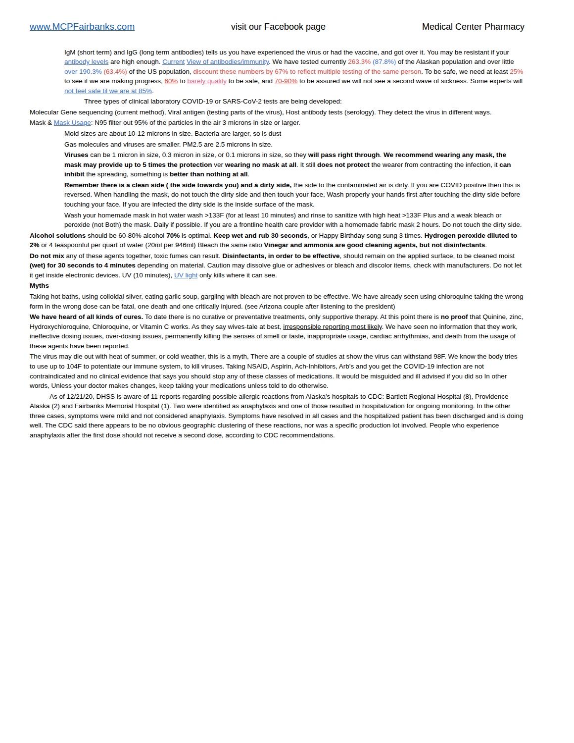www.MCPFairbanks.com visit our Facebook page Medical Center Pharmacy
IgM (short term) and IgG (long term antibodies) tells us you have experienced the virus or had the vaccine, and got over it. You may be resistant if your antibody levels are high enough. Current View of antibodies/immunity. We have tested currently 263.3% (87.8%) of the Alaskan population and over little over 190.3% (63.4%) of the US population, discount these numbers by 67% to reflect multiple testing of the same person. To be safe, we need at least 25% to see if we are making progress, 60% to barely qualify to be safe, and 70-90% to be assured we will not see a second wave of sickness. Some experts will not feel safe til we are at 85%.
Three types of clinical laboratory COVID-19 or SARS-CoV-2 tests are being developed:
Molecular Gene sequencing (current method), Viral antigen (testing parts of the virus), Host antibody tests (serology). They detect the virus in different ways.
Mask & Mask Usage: N95 filter out 95% of the particles in the air 3 microns in size or larger.
Mold sizes are about 10-12 microns in size. Bacteria are larger, so is dust
Gas molecules and viruses are smaller. PM2.5 are 2.5 microns in size.
Viruses can be 1 micron in size, 0.3 micron in size, or 0.1 microns in size, so they will pass right through. We recommend wearing any mask, the mask may provide up to 5 times the protection ver wearing no mask at all. It still does not protect the wearer from contracting the infection, it can inhibit the spreading, something is better than nothing at all.
Remember there is a clean side ( the side towards you) and a dirty side, the side to the contaminated air is dirty. If you are COVID positive then this is reversed. When handling the mask, do not touch the dirty side and then touch your face, Wash properly your hands first after touching the dirty side before touching your face. If you are infected the dirty side is the inside surface of the mask.
Wash your homemade mask in hot water wash >133F (for at least 10 minutes) and rinse to sanitize with high heat >133F Plus and a weak bleach or peroxide (not Both) the mask. Daily if possible. If you are a frontline health care provider with a homemade fabric mask 2 hours. Do not touch the dirty side.
Alcohol solutions should be 60-80% alcohol 70% is optimal. Keep wet and rub 30 seconds, or Happy Birthday song sung 3 times. Hydrogen peroxide diluted to 2% or 4 teaspoonful per quart of water (20ml per 946ml) Bleach the same ratio Vinegar and ammonia are good cleaning agents, but not disinfectants.
Do not mix any of these agents together, toxic fumes can result. Disinfectants, in order to be effective, should remain on the applied surface, to be cleaned moist (wet) for 30 seconds to 4 minutes depending on material. Caution may dissolve glue or adhesives or bleach and discolor items, check with manufacturers. Do not let it get inside electronic devices. UV (10 minutes), UV light only kills where it can see.
Myths
Taking hot baths, using colloidal silver, eating garlic soup, gargling with bleach are not proven to be effective. We have already seen using chloroquine taking the wrong form in the wrong dose can be fatal, one death and one critically injured. (see Arizona couple after listening to the president)
We have heard of all kinds of cures. To date there is no curative or preventative treatments, only supportive therapy. At this point there is no proof that Quinine, zinc, Hydroxychloroquine, Chloroquine, or Vitamin C works. As they say wives-tale at best, irresponsible reporting most likely. We have seen no information that they work, ineffective dosing issues, over-dosing issues, permanently killing the senses of smell or taste, inappropriate usage, cardiac arrhythmias, and death from the usage of these agents have been reported.
The virus may die out with heat of summer, or cold weather, this is a myth, There are a couple of studies at show the virus can withstand 98F. We know the body tries to use up to 104F to potentiate our immune system, to kill viruses. Taking NSAID, Aspirin, Ach-Inhibitors, Arb's and you get the COVID-19 infection are not contraindicated and no clinical evidence that says you should stop any of these classes of medications. It would be misguided and ill advised if you did so In other words, Unless your doctor makes changes, keep taking your medications unless told to do otherwise.
As of 12/21/20, DHSS is aware of 11 reports regarding possible allergic reactions from Alaska's hospitals to CDC: Bartlett Regional Hospital (8), Providence Alaska (2) and Fairbanks Memorial Hospital (1). Two were identified as anaphylaxis and one of those resulted in hospitalization for ongoing monitoring. In the other three cases, symptoms were mild and not considered anaphylaxis. Symptoms have resolved in all cases and the hospitalized patient has been discharged and is doing well. The CDC said there appears to be no obvious geographic clustering of these reactions, nor was a specific production lot involved. People who experience anaphylaxis after the first dose should not receive a second dose, according to CDC recommendations.